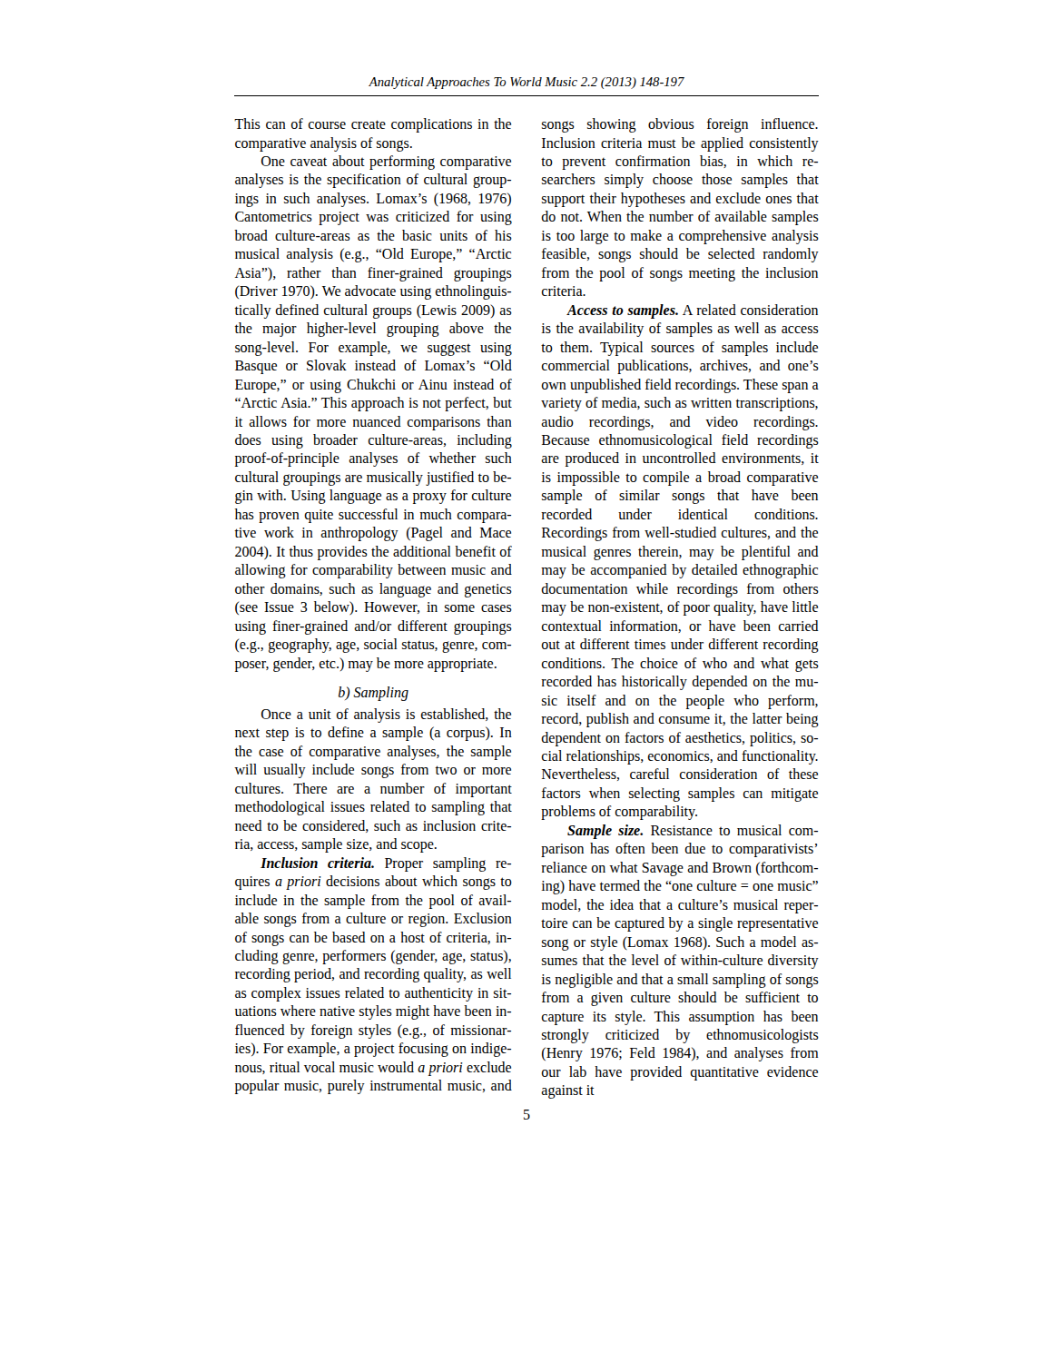Analytical Approaches To World Music 2.2 (2013) 148-197
This can of course create complications in the comparative analysis of songs.
One caveat about performing comparative analyses is the specification of cultural groupings in such analyses. Lomax’s (1968, 1976) Cantometrics project was criticized for using broad culture-areas as the basic units of his musical analysis (e.g., “Old Europe,” “Arctic Asia”), rather than finer-grained groupings (Driver 1970). We advocate using ethnolinguistically defined cultural groups (Lewis 2009) as the major higher-level grouping above the song-level. For example, we suggest using Basque or Slovak instead of Lomax’s “Old Europe,” or using Chukchi or Ainu instead of “Arctic Asia.” This approach is not perfect, but it allows for more nuanced comparisons than does using broader culture-areas, including proof-of-principle analyses of whether such cultural groupings are musically justified to begin with. Using language as a proxy for culture has proven quite successful in much comparative work in anthropology (Pagel and Mace 2004). It thus provides the additional benefit of allowing for comparability between music and other domains, such as language and genetics (see Issue 3 below). However, in some cases using finer-grained and/or different groupings (e.g., geography, age, social status, genre, composer, gender, etc.) may be more appropriate.
b) Sampling
Once a unit of analysis is established, the next step is to define a sample (a corpus). In the case of comparative analyses, the sample will usually include songs from two or more cultures. There are a number of important methodological issues related to sampling that need to be considered, such as inclusion criteria, access, sample size, and scope.
Inclusion criteria. Proper sampling requires a priori decisions about which songs to include in the sample from the pool of available songs from a culture or region. Exclusion of songs can be based on a host of criteria, including genre, performers (gender, age, status), recording period, and recording quality, as well as complex issues related to authenticity in situations where native styles might have been influenced by foreign styles (e.g., of missionaries). For example, a project focusing on indigenous, ritual vocal music would a priori exclude popular music, purely instrumental music, and songs showing obvious foreign influence. Inclusion criteria must be applied consistently to prevent confirmation bias, in which researchers simply choose those samples that support their hypotheses and exclude ones that do not. When the number of available samples is too large to make a comprehensive analysis feasible, songs should be selected randomly from the pool of songs meeting the inclusion criteria.
Access to samples. A related consideration is the availability of samples as well as access to them. Typical sources of samples include commercial publications, archives, and one’s own unpublished field recordings. These span a variety of media, such as written transcriptions, audio recordings, and video recordings. Because ethnomusicological field recordings are produced in uncontrolled environments, it is impossible to compile a broad comparative sample of similar songs that have been recorded under identical conditions. Recordings from well-studied cultures, and the musical genres therein, may be plentiful and may be accompanied by detailed ethnographic documentation while recordings from others may be non-existent, of poor quality, have little contextual information, or have been carried out at different times under different recording conditions. The choice of who and what gets recorded has historically depended on the music itself and on the people who perform, record, publish and consume it, the latter being dependent on factors of aesthetics, politics, social relationships, economics, and functionality. Nevertheless, careful consideration of these factors when selecting samples can mitigate problems of comparability.
Sample size. Resistance to musical comparison has often been due to comparativists’ reliance on what Savage and Brown (forthcoming) have termed the “one culture = one music” model, the idea that a culture’s musical repertoire can be captured by a single representative song or style (Lomax 1968). Such a model assumes that the level of within-culture diversity is negligible and that a small sampling of songs from a given culture should be sufficient to capture its style. This assumption has been strongly criticized by ethnomusicologists (Henry 1976; Feld 1984), and analyses from our lab have provided quantitative evidence against it
5